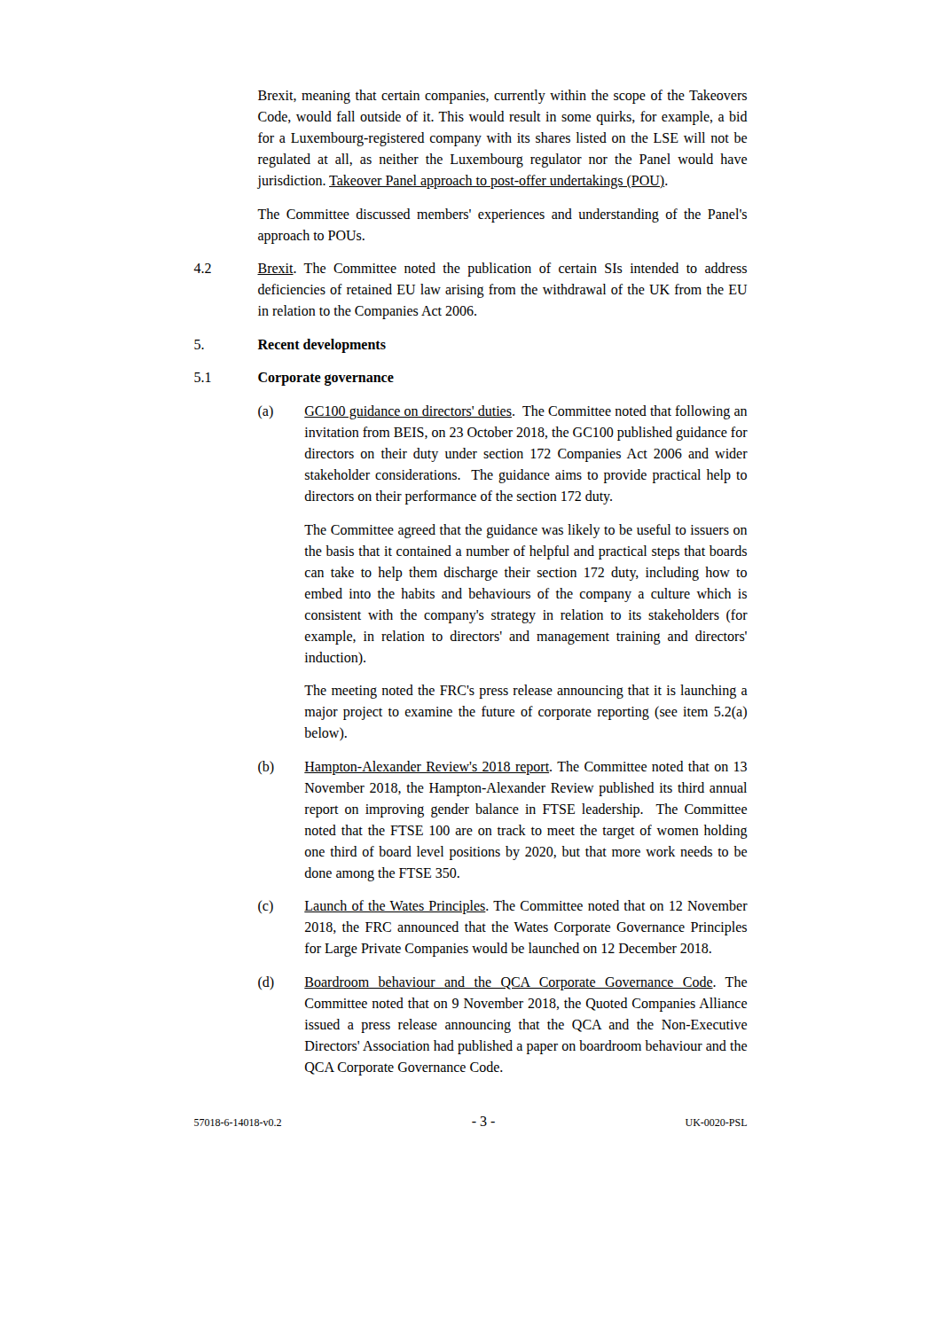Brexit, meaning that certain companies, currently within the scope of the Takeovers Code, would fall outside of it. This would result in some quirks, for example, a bid for a Luxembourg-registered company with its shares listed on the LSE will not be regulated at all, as neither the Luxembourg regulator nor the Panel would have jurisdiction. Takeover Panel approach to post-offer undertakings (POU).
The Committee discussed members' experiences and understanding of the Panel's approach to POUs.
4.2
Brexit. The Committee noted the publication of certain SIs intended to address deficiencies of retained EU law arising from the withdrawal of the UK from the EU in relation to the Companies Act 2006.
5.
Recent developments
5.1
Corporate governance
(a)
GC100 guidance on directors' duties. The Committee noted that following an invitation from BEIS, on 23 October 2018, the GC100 published guidance for directors on their duty under section 172 Companies Act 2006 and wider stakeholder considerations. The guidance aims to provide practical help to directors on their performance of the section 172 duty.
The Committee agreed that the guidance was likely to be useful to issuers on the basis that it contained a number of helpful and practical steps that boards can take to help them discharge their section 172 duty, including how to embed into the habits and behaviours of the company a culture which is consistent with the company's strategy in relation to its stakeholders (for example, in relation to directors' and management training and directors' induction).
The meeting noted the FRC's press release announcing that it is launching a major project to examine the future of corporate reporting (see item 5.2(a) below).
(b)
Hampton-Alexander Review's 2018 report. The Committee noted that on 13 November 2018, the Hampton-Alexander Review published its third annual report on improving gender balance in FTSE leadership. The Committee noted that the FTSE 100 are on track to meet the target of women holding one third of board level positions by 2020, but that more work needs to be done among the FTSE 350.
(c)
Launch of the Wates Principles. The Committee noted that on 12 November 2018, the FRC announced that the Wates Corporate Governance Principles for Large Private Companies would be launched on 12 December 2018.
(d)
Boardroom behaviour and the QCA Corporate Governance Code. The Committee noted that on 9 November 2018, the Quoted Companies Alliance issued a press release announcing that the QCA and the Non-Executive Directors' Association had published a paper on boardroom behaviour and the QCA Corporate Governance Code.
57018-6-14018-v0.2 - 3 - UK-0020-PSL